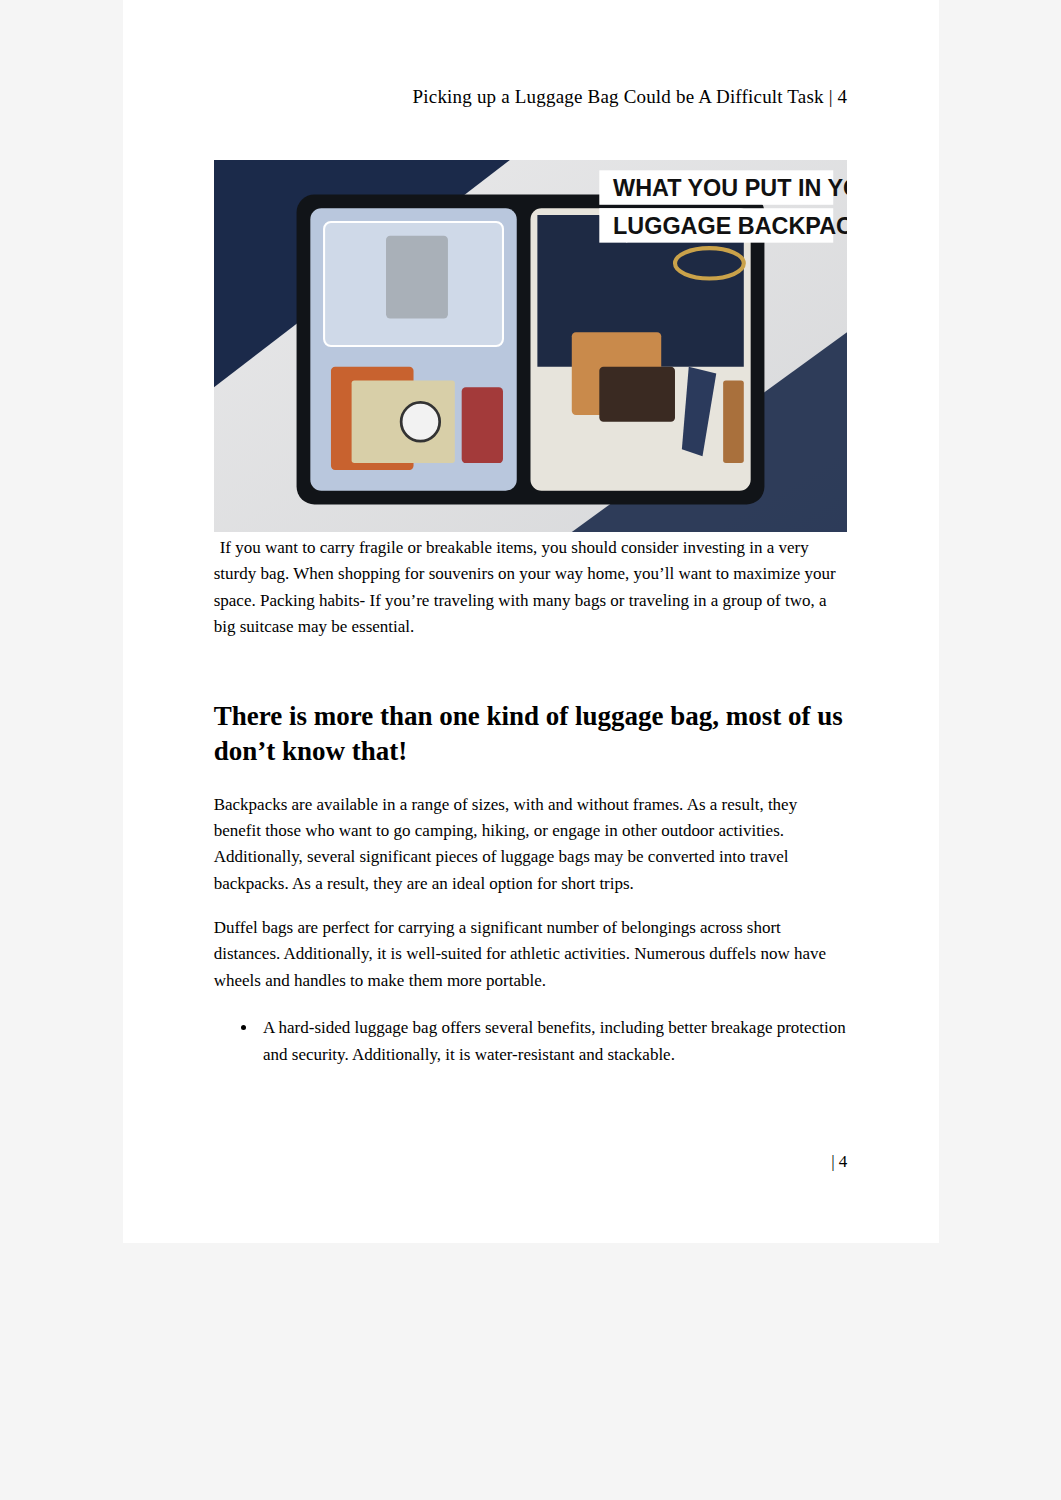Picking up a Luggage Bag Could be A Difficult Task | 4
If you want to carry fragile or breakable items, you should consider investing in a very sturdy bag. When shopping for souvenirs on your way home, you’ll want to maximize your space. Packing habits- If you’re traveling with many bags or traveling in a group of two, a big suitcase may be essential.
There is more than one kind of luggage bag, most of us don’t know that!
Backpacks are available in a range of sizes, with and without frames. As a result, they benefit those who want to go camping, hiking, or engage in other outdoor activities. Additionally, several significant pieces of luggage bags may be converted into travel backpacks. As a result, they are an ideal option for short trips.
Duffel bags are perfect for carrying a significant number of belongings across short distances. Additionally, it is well-suited for athletic activities. Numerous duffels now have wheels and handles to make them more portable.
A hard-sided luggage bag offers several benefits, including better breakage protection and security. Additionally, it is water-resistant and stackable.
| 4